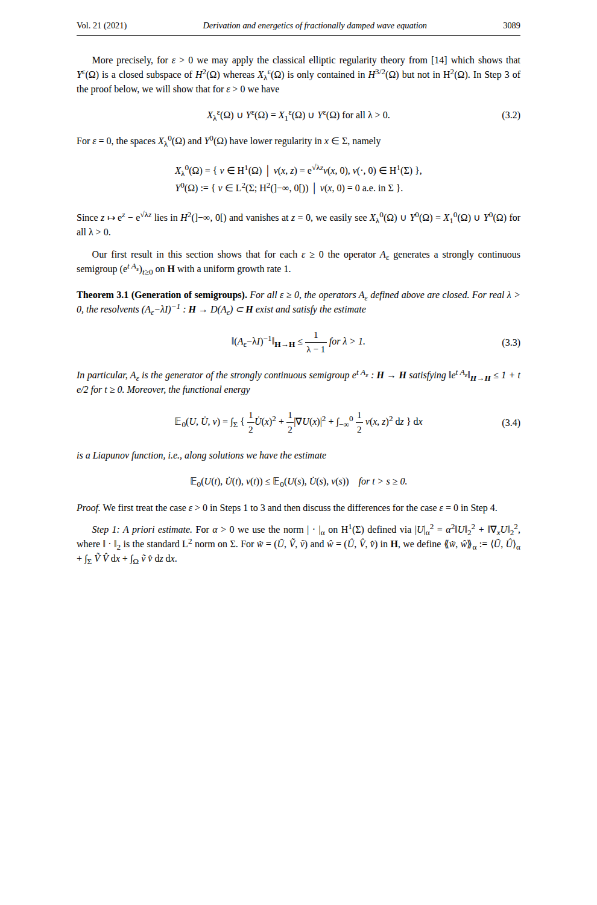Vol. 21 (2021) Derivation and energetics of fractionally damped wave equation 3089
More precisely, for ε > 0 we may apply the classical elliptic regularity theory from [14] which shows that Yε(Ω) is a closed subspace of H2(Ω) whereas Xλε(Ω) is only contained in H3/2(Ω) but not in H2(Ω). In Step 3 of the proof below, we will show that for ε > 0 we have
Xλε(Ω) ∪ Yε(Ω) = X1ε(Ω) ∪ Yε(Ω) for all λ > 0. (3.2)
For ε = 0, the spaces Xλ0(Ω) and Y0(Ω) have lower regularity in x ∈ Σ, namely
Xλ0(Ω) = { v ∈ H1(Ω) │ v(x, z) = e√λzv(x, 0), v(·, 0) ∈ H1(Σ) },
Y0(Ω) := { v ∈ L2(Σ; H2(]−∞, 0[)) │ v(x, 0) = 0 a.e. in Σ }.
Since z ↦ ez − e√λz lies in H2(]−∞, 0[) and vanishes at z = 0, we easily see Xλ0(Ω) ∪ Y0(Ω) = X10(Ω) ∪ Y0(Ω) for all λ > 0.
Our first result in this section shows that for each ε ≥ 0 the operator Aε generates a strongly continuous semigroup (et Aε)t≥0 on H with a uniform growth rate 1.
Theorem 3.1 (Generation of semigroups). For all ε ≥ 0, the operators Aε defined above are closed. For real λ > 0, the resolvents (Aε−λI)−1 : H → D(Aε) ⊂ H exist and satisfy the estimate
‖(Aε−λI)−1‖H→H ≤ 1 λ − 1 for λ > 1. (3.3)
In particular, Aε is the generator of the strongly continuous semigroup et Aε : H → H satisfying ‖et Aε‖H→H ≤ 1 + t e/2 for t ≥ 0. Moreover, the functional energy
𝔼0(U, U̇, v) = ∫Σ { 12 U̇(x)2 + 12|∇U(x)|2 + ∫−∞0 12 v(x, z)2 dz } dx (3.4)
is a Liapunov function, i.e., along solutions we have the estimate
𝔼0(U(t), U̇(t), v(t)) ≤ 𝔼0(U(s), U̇(s), v(s)) for t > s ≥ 0.
Proof. We first treat the case ε > 0 in Steps 1 to 3 and then discuss the differences for the case ε = 0 in Step 4.
Step 1: A priori estimate. For α > 0 we use the norm | · |α on H1(Σ) defined via |U|α2 = α2‖U‖22 + ‖∇xU‖22, where ‖ · ‖2 is the standard L2 norm on Σ. For w̃ = (Ũ, Ṽ, ṽ) and ŵ = (Û, V̂, v̂) in H, we define ⟪w̃, ŵ⟫α := ⟨Ũ, Û⟩α + ∫Σ Ṽ V̂ dx + ∫Ω ṽ v̂ dz dx.